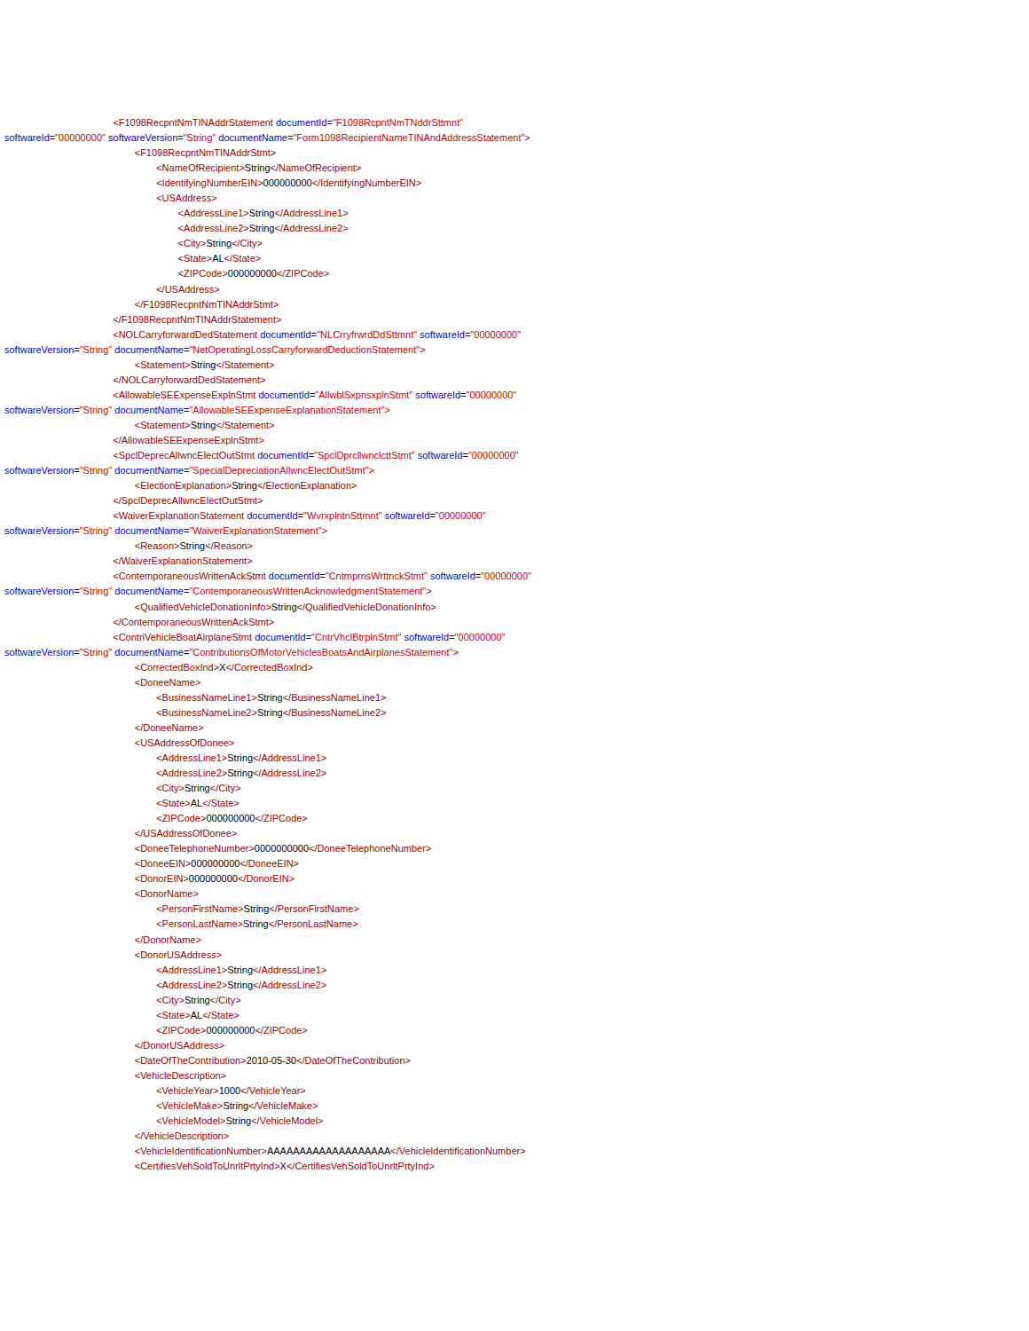<F1098RecpntNmTINAddrStatement documentId="F1098RcpntNmTNddrSttmnt" softwareId="00000000" softwareVersion="String" documentName="Form1098RecipientNameTINAndAddressStatement"> <F1098RecpntNmTINAddrStmt> <NameOfRecipient>String</NameOfRecipient> <IdentifyingNumberEIN>000000000</IdentifyingNumberEIN> <USAddress> <AddressLine1>String</AddressLine1> <AddressLine2>String</AddressLine2> <City>String</City> <State>AL</State> <ZIPCode>000000000</ZIPCode> </USAddress> </F1098RecpntNmTINAddrStmt> </F1098RecpntNmTINAddrStatement> <NOLCarryforwardDedStatement documentId="NLCrryfrwrdDdSttmnt" softwareId="00000000" softwareVersion="String" documentName="NetOperatingLossCarryforwardDeductionStatement"> <Statement>String</Statement> </NOLCarryforwardDedStatement> <AllowableSEExpenseExplnStmt documentId="AllwblSxpnsxplnStmt" softwareId="00000000" softwareVersion="String" documentName="AllowableSEExpenseExplanationStatement"> <Statement>String</Statement> </AllowableSEExpenseExplnStmt> <SpclDeprecAllwncElectOutStmt documentId="SpclDprcllwnclcttStmt" softwareId="00000000" softwareVersion="String" documentName="SpecialDepreciationAllwncElectOutStmt"> <ElectionExplanation>String</ElectionExplanation> </SpclDeprecAllwncElectOutStmt> <WaiverExplanationStatement documentId="WvrxplntnSttmnt" softwareId="00000000" softwareVersion="String" documentName="WaiverExplanationStatement"> <Reason>String</Reason> </WaiverExplanationStatement> <ContemporaneousWrittenAckStmt documentId="CntmprnsWrttnckStmt" softwareId="00000000" softwareVersion="String" documentName="ContemporaneousWrittenAcknowledgmentStatement"> <QualifiedVehicleDonationInfo>String</QualifiedVehicleDonationInfo> </ContemporaneousWrittenAckStmt> <ContriVehicleBoatAirplaneStmt documentId="CntrVhclBtrplnStmt" softwareId="00000000" softwareVersion="String" documentName="ContributionsOfMotorVehiclesBoatsAndAirplanesStatement"> <CorrectedBoxInd>X</CorrectedBoxInd> <DoneeName> <BusinessNameLine1>String</BusinessNameLine1> <BusinessNameLine2>String</BusinessNameLine2> </DoneeName> <USAddressOfDonee> <AddressLine1>String</AddressLine1> <AddressLine2>String</AddressLine2> <City>String</City> <State>AL</State> <ZIPCode>000000000</ZIPCode> </USAddressOfDonee> <DoneeTelephoneNumber>0000000000</DoneeTelephoneNumber> <DoneeEIN>000000000</DoneeEIN> <DonorEIN>000000000</DonorEIN> <DonorName> <PersonFirstName>String</PersonFirstName> <PersonLastName>String</PersonLastName> </DonorName> <DonorUSAddress> <AddressLine1>String</AddressLine1> <AddressLine2>String</AddressLine2> <City>String</City> <State>AL</State> <ZIPCode>000000000</ZIPCode> </DonorUSAddress> <DateOfTheContribution>2010-05-30</DateOfTheContribution> <VehicleDescription> <VehicleYear>1000</VehicleYear> <VehicleMake>String</VehicleMake> <VehicleModel>String</VehicleModel> </VehicleDescription> <VehicleIdentificationNumber>AAAAAAAAAAAAAAAAAAA</VehicleIdentificationNumber> <CertifiesVehSoldToUnrltPrtyInd>X</CertifiesVehSoldToUnrltPrtyInd>